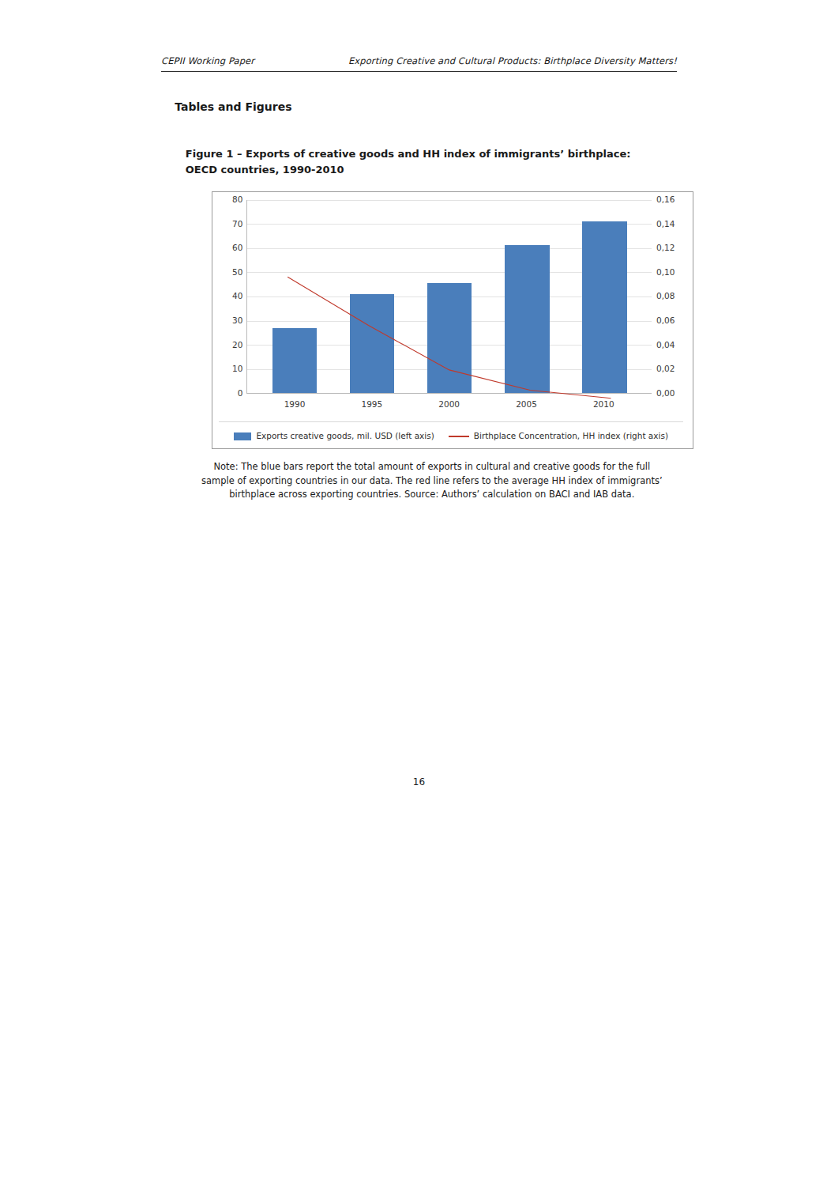CEPII Working Paper
Exporting Creative and Cultural Products: Birthplace Diversity Matters!
Tables and Figures
Figure 1 – Exports of creative goods and HH index of immigrants’ birthplace: OECD countries, 1990-2010
80 70 60 50 40 30 20 10 0
0,16 0,14 0,12 0,10 0,08 0,06 0,04 0,02 0,00
1990 1995 2000 2005 2010
Exports creative goods, mil. USD (left axis)
Birthplace Concentration, HH index (right axis)
Note: The blue bars report the total amount of exports in cultural and creative goods for the full sample of exporting countries in our data. The red line refers to the average HH index of immigrants’ birthplace across exporting countries. Source: Authors’ calculation on BACI and IAB data.
16